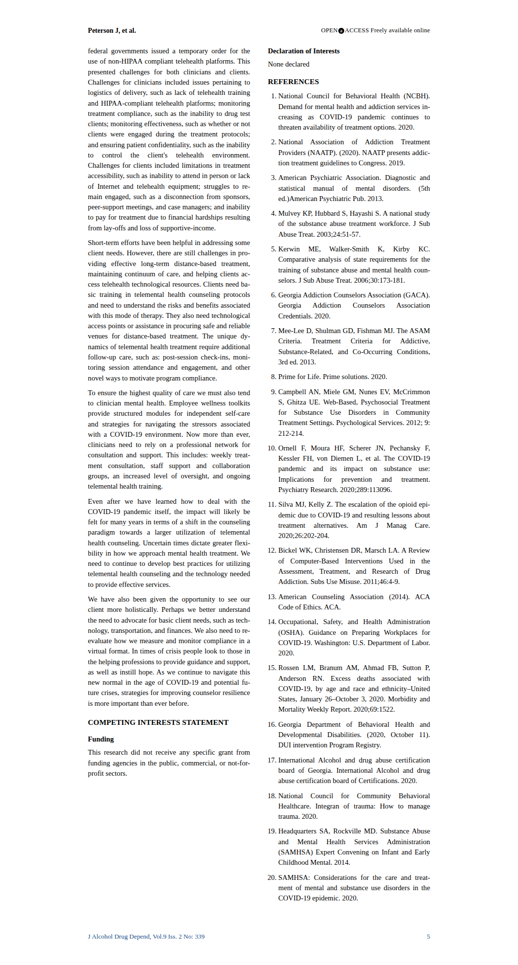Peterson J, et al.
OPEN aACCESS Freely available online
federal governments issued a temporary order for the use of non-HIPAA compliant telehealth platforms. This presented challenges for both clinicians and clients. Challenges for clinicians included issues pertaining to logistics of delivery, such as lack of telehealth training and HIPAA-compliant telehealth platforms; monitoring treatment compliance, such as the inability to drug test clients; monitoring effectiveness, such as whether or not clients were engaged during the treatment protocols; and ensuring patient confidentiality, such as the inability to control the client's telehealth environment. Challenges for clients included limitations in treatment accessibility, such as inability to attend in person or lack of Internet and telehealth equipment; struggles to remain engaged, such as a disconnection from sponsors, peer-support meetings, and case managers; and inability to pay for treatment due to financial hardships resulting from lay-offs and loss of supportive-income.
Short-term efforts have been helpful in addressing some client needs. However, there are still challenges in providing effective long-term distance-based treatment, maintaining continuum of care, and helping clients access telehealth technological resources. Clients need basic training in telemental health counseling protocols and need to understand the risks and benefits associated with this mode of therapy. They also need technological access points or assistance in procuring safe and reliable venues for distance-based treatment. The unique dynamics of telemental health treatment require additional follow-up care, such as: post-session check-ins, monitoring session attendance and engagement, and other novel ways to motivate program compliance.
To ensure the highest quality of care we must also tend to clinician mental health. Employee wellness toolkits provide structured modules for independent self-care and strategies for navigating the stressors associated with a COVID-19 environment. Now more than ever, clinicians need to rely on a professional network for consultation and support. This includes: weekly treatment consultation, staff support and collaboration groups, an increased level of oversight, and ongoing telemental health training.
Even after we have learned how to deal with the COVID-19 pandemic itself, the impact will likely be felt for many years in terms of a shift in the counseling paradigm towards a larger utilization of telemental health counseling. Uncertain times dictate greater flexibility in how we approach mental health treatment. We need to continue to develop best practices for utilizing telemental health counseling and the technology needed to provide effective services.
We have also been given the opportunity to see our client more holistically. Perhaps we better understand the need to advocate for basic client needs, such as technology, transportation, and finances. We also need to re-evaluate how we measure and monitor compliance in a virtual format. In times of crisis people look to those in the helping professions to provide guidance and support, as well as instill hope. As we continue to navigate this new normal in the age of COVID-19 and potential future crises, strategies for improving counselor resilience is more important than ever before.
Competing Interests Statement
Funding
This research did not receive any specific grant from funding agencies in the public, commercial, or not-for-profit sectors.
Declaration of Interests
None declared
References
National Council for Behavioral Health (NCBH). Demand for mental health and addiction services increasing as COVID-19 pandemic continues to threaten availability of treatment options. 2020.
National Association of Addiction Treatment Providers (NAATP). (2020). NAATP presents addiction treatment guidelines to Congress. 2019.
American Psychiatric Association. Diagnostic and statistical manual of mental disorders. (5th ed.)American Psychiatric Pub. 2013.
Mulvey KP, Hubbard S, Hayashi S. A national study of the substance abuse treatment workforce. J Sub Abuse Treat. 2003;24:51-57.
Kerwin ME, Walker-Smith K, Kirby KC. Comparative analysis of state requirements for the training of substance abuse and mental health counselors. J Sub Abuse Treat. 2006;30:173-181.
Georgia Addiction Counselors Association (GACA). Georgia Addiction Counselors Association Credentials. 2020.
Mee-Lee D, Shulman GD, Fishman MJ. The ASAM Criteria. Treatment Criteria for Addictive, Substance-Related, and Co-Occurring Conditions, 3rd ed. 2013.
Prime for Life. Prime solutions. 2020.
Campbell AN, Miele GM, Nunes EV, McCrimmon S, Ghitza UE. Web-Based, Psychosocial Treatment for Substance Use Disorders in Community Treatment Settings. Psychological Services. 2012; 9: 212-214.
Ornell F, Moura HF, Scherer JN, Pechansky F, Kessler FH, von Diemen L, et al. The COVID-19 pandemic and its impact on substance use: Implications for prevention and treatment. Psychiatry Research. 2020;289:113096.
Silva MJ, Kelly Z. The escalation of the opioid epidemic due to COVID-19 and resulting lessons about treatment alternatives. Am J Manag Care. 2020;26:202-204.
Bickel WK, Christensen DR, Marsch LA. A Review of Computer-Based Interventions Used in the Assessment, Treatment, and Research of Drug Addiction. Subs Use Misuse. 2011;46:4-9.
American Counseling Association (2014). ACA Code of Ethics. ACA.
Occupational, Safety, and Health Administration (OSHA). Guidance on Preparing Workplaces for COVID-19. Washington: U.S. Department of Labor. 2020.
Rossen LM, Branum AM, Ahmad FB, Sutton P, Anderson RN. Excess deaths associated with COVID-19, by age and race and ethnicity–United States, January 26–October 3, 2020. Morbidity and Mortality Weekly Report. 2020;69:1522.
Georgia Department of Behavioral Health and Developmental Disabilities. (2020, October 11). DUI intervention Program Registry.
International Alcohol and drug abuse certification board of Georgia. International Alcohol and drug abuse certification board of Certifications. 2020.
National Council for Community Behavioral Healthcare. Integran of trauma: How to manage trauma. 2020.
Headquarters SA, Rockville MD. Substance Abuse and Mental Health Services Administration (SAMHSA) Expert Convening on Infant and Early Childhood Mental. 2014.
SAMHSA: Considerations for the care and treatment of mental and substance use disorders in the COVID-19 epidemic. 2020.
J Alcohol Drug Depend, Vol.9 Iss. 2 No: 339
5